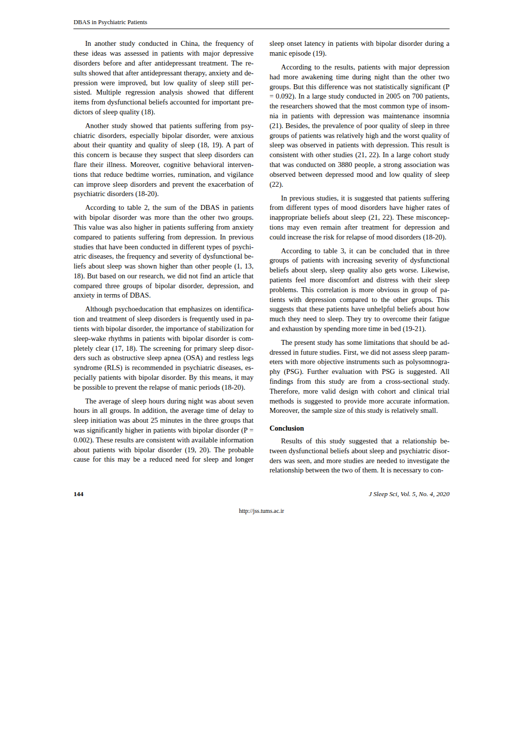DBAS in Psychiatric Patients
In another study conducted in China, the frequency of these ideas was assessed in patients with major depressive disorders before and after antidepressant treatment. The results showed that after antidepressant therapy, anxiety and depression were improved, but low quality of sleep still persisted. Multiple regression analysis showed that different items from dysfunctional beliefs accounted for important predictors of sleep quality (18).
Another study showed that patients suffering from psychiatric disorders, especially bipolar disorder, were anxious about their quantity and quality of sleep (18, 19). A part of this concern is because they suspect that sleep disorders can flare their illness. Moreover, cognitive behavioral interventions that reduce bedtime worries, rumination, and vigilance can improve sleep disorders and prevent the exacerbation of psychiatric disorders (18-20).
According to table 2, the sum of the DBAS in patients with bipolar disorder was more than the other two groups. This value was also higher in patients suffering from anxiety compared to patients suffering from depression. In previous studies that have been conducted in different types of psychiatric diseases, the frequency and severity of dysfunctional beliefs about sleep was shown higher than other people (1, 13, 18). But based on our research, we did not find an article that compared three groups of bipolar disorder, depression, and anxiety in terms of DBAS.
Although psychoeducation that emphasizes on identification and treatment of sleep disorders is frequently used in patients with bipolar disorder, the importance of stabilization for sleep-wake rhythms in patients with bipolar disorder is completely clear (17, 18). The screening for primary sleep disorders such as obstructive sleep apnea (OSA) and restless legs syndrome (RLS) is recommended in psychiatric diseases, especially patients with bipolar disorder. By this means, it may be possible to prevent the relapse of manic periods (18-20).
The average of sleep hours during night was about seven hours in all groups. In addition, the average time of delay to sleep initiation was about 25 minutes in the three groups that was significantly higher in patients with bipolar disorder (P = 0.002). These results are consistent with available information about patients with bipolar disorder (19, 20). The probable cause for this may be a reduced need for sleep and longer sleep onset latency in patients with bipolar disorder during a manic episode (19).
According to the results, patients with major depression had more awakening time during night than the other two groups. But this difference was not statistically significant (P = 0.092). In a large study conducted in 2005 on 700 patients, the researchers showed that the most common type of insomnia in patients with depression was maintenance insomnia (21). Besides, the prevalence of poor quality of sleep in three groups of patients was relatively high and the worst quality of sleep was observed in patients with depression. This result is consistent with other studies (21, 22). In a large cohort study that was conducted on 3880 people, a strong association was observed between depressed mood and low quality of sleep (22).
In previous studies, it is suggested that patients suffering from different types of mood disorders have higher rates of inappropriate beliefs about sleep (21, 22). These misconceptions may even remain after treatment for depression and could increase the risk for relapse of mood disorders (18-20).
According to table 3, it can be concluded that in three groups of patients with increasing severity of dysfunctional beliefs about sleep, sleep quality also gets worse. Likewise, patients feel more discomfort and distress with their sleep problems. This correlation is more obvious in group of patients with depression compared to the other groups. This suggests that these patients have unhelpful beliefs about how much they need to sleep. They try to overcome their fatigue and exhaustion by spending more time in bed (19-21).
The present study has some limitations that should be addressed in future studies. First, we did not assess sleep parameters with more objective instruments such as polysomnography (PSG). Further evaluation with PSG is suggested. All findings from this study are from a cross-sectional study. Therefore, more valid design with cohort and clinical trial methods is suggested to provide more accurate information. Moreover, the sample size of this study is relatively small.
Conclusion
Results of this study suggested that a relationship between dysfunctional beliefs about sleep and psychiatric disorders was seen, and more studies are needed to investigate the relationship between the two of them. It is necessary to con-
144 J Sleep Sci, Vol. 5, No. 4, 2020
http://jss.tums.ac.ir